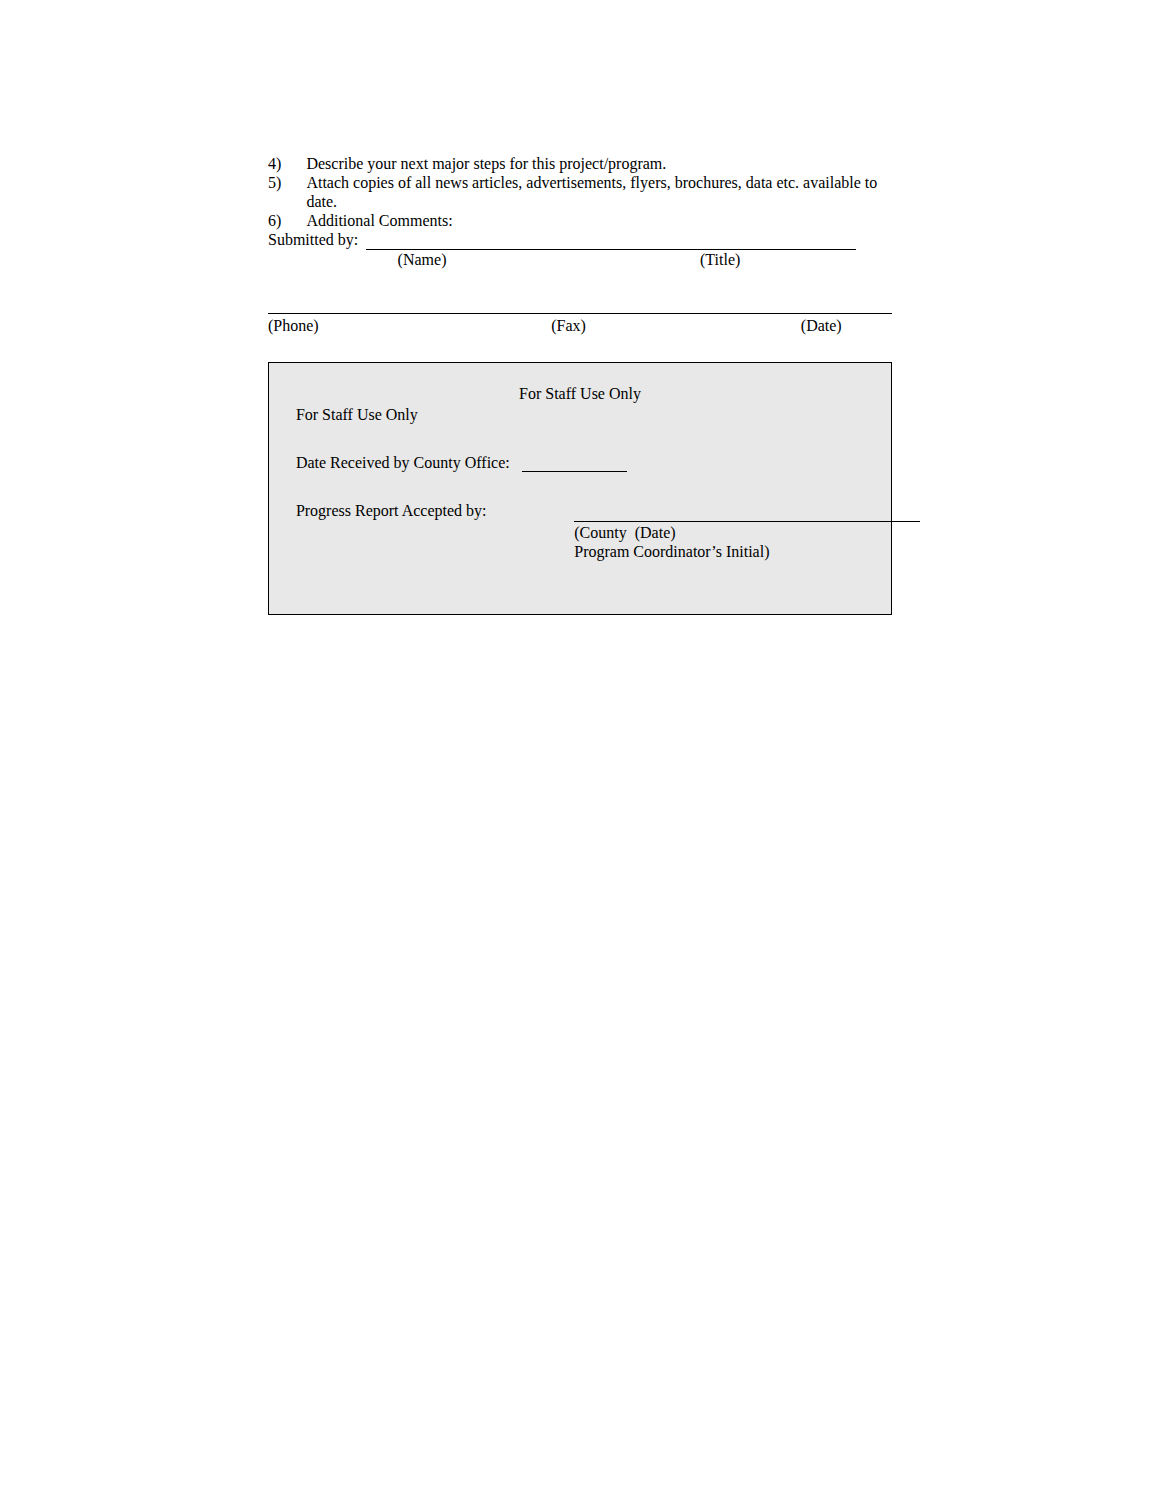4) Describe your next major steps for this project/program.
5) Attach copies of all news articles, advertisements, flyers, brochures, data etc. available to date.
6) Additional Comments:
Submitted by:
(Name) (Title)
(Phone) (Fax) (Date)
For Staff Use Only
For Staff Use Only
Date Received by County Office:
Progress Report Accepted by:
(County (Date)
Program Coordinator’s Initial)